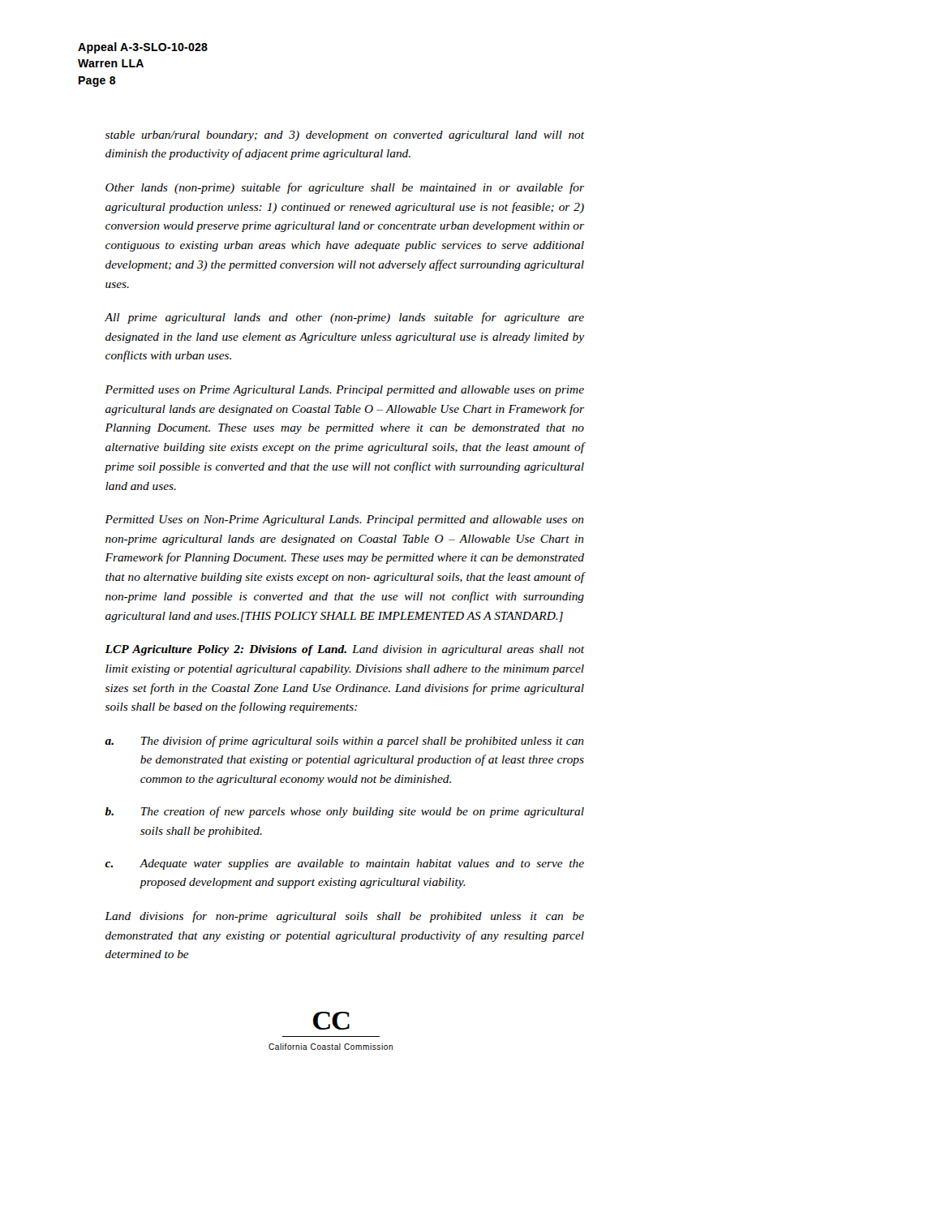Appeal A-3-SLO-10-028
Warren LLA
Page 8
stable urban/rural boundary; and 3) development on converted agricultural land will not diminish the productivity of adjacent prime agricultural land.
Other lands (non-prime) suitable for agriculture shall be maintained in or available for agricultural production unless: 1) continued or renewed agricultural use is not feasible; or 2) conversion would preserve prime agricultural land or concentrate urban development within or contiguous to existing urban areas which have adequate public services to serve additional development; and 3) the permitted conversion will not adversely affect surrounding agricultural uses.
All prime agricultural lands and other (non-prime) lands suitable for agriculture are designated in the land use element as Agriculture unless agricultural use is already limited by conflicts with urban uses.
Permitted uses on Prime Agricultural Lands. Principal permitted and allowable uses on prime agricultural lands are designated on Coastal Table O – Allowable Use Chart in Framework for Planning Document. These uses may be permitted where it can be demonstrated that no alternative building site exists except on the prime agricultural soils, that the least amount of prime soil possible is converted and that the use will not conflict with surrounding agricultural land and uses.
Permitted Uses on Non-Prime Agricultural Lands. Principal permitted and allowable uses on non-prime agricultural lands are designated on Coastal Table O – Allowable Use Chart in Framework for Planning Document. These uses may be permitted where it can be demonstrated that no alternative building site exists except on non- agricultural soils, that the least amount of non-prime land possible is converted and that the use will not conflict with surrounding agricultural land and uses.[THIS POLICY SHALL BE IMPLEMENTED AS A STANDARD.]
LCP Agriculture Policy 2: Divisions of Land. Land division in agricultural areas shall not limit existing or potential agricultural capability. Divisions shall adhere to the minimum parcel sizes set forth in the Coastal Zone Land Use Ordinance. Land divisions for prime agricultural soils shall be based on the following requirements:
a. The division of prime agricultural soils within a parcel shall be prohibited unless it can be demonstrated that existing or potential agricultural production of at least three crops common to the agricultural economy would not be diminished.
b. The creation of new parcels whose only building site would be on prime agricultural soils shall be prohibited.
c. Adequate water supplies are available to maintain habitat values and to serve the proposed development and support existing agricultural viability.
Land divisions for non-prime agricultural soils shall be prohibited unless it can be demonstrated that any existing or potential agricultural productivity of any resulting parcel determined to be
CC
California Coastal Commission